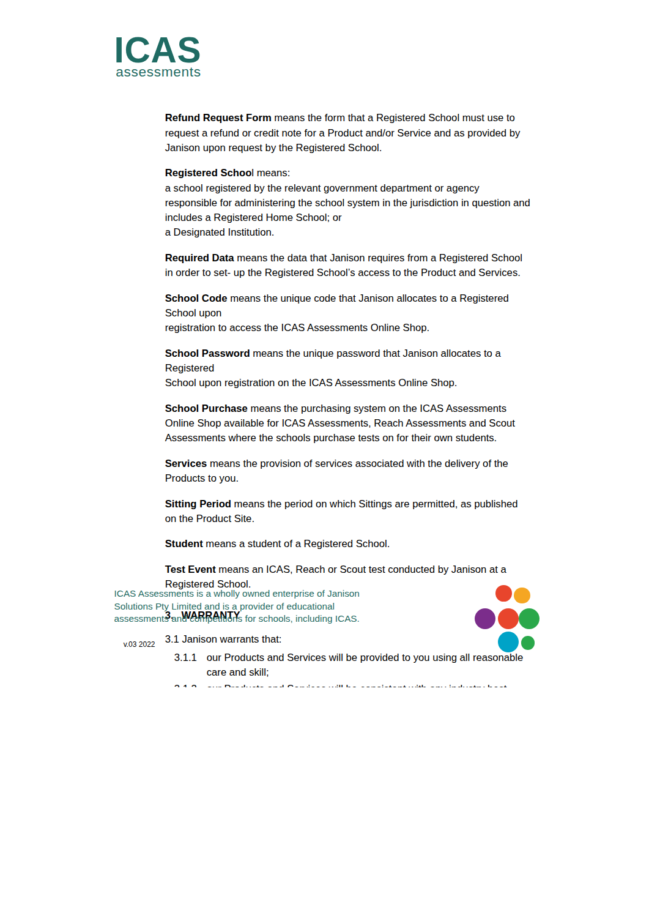ICAS
assessments
Refund Request Form means the form that a Registered School must use to request a refund or credit note for a Product and/or Service and as provided by Janison upon request by the Registered School.
Registered School means:
a school registered by the relevant government department or agency responsible for administering the school system in the jurisdiction in question and includes a Registered Home School; or
a Designated Institution.
Required Data means the data that Janison requires from a Registered School in order to set- up the Registered School’s access to the Product and Services.
School Code means the unique code that Janison allocates to a Registered School upon
registration to access the ICAS Assessments Online Shop.
School Password means the unique password that Janison allocates to a Registered
School upon registration on the ICAS Assessments Online Shop.
School Purchase means the purchasing system on the ICAS Assessments Online Shop available for ICAS Assessments, Reach Assessments and Scout Assessments where the schools purchase tests on for their own students.
Services means the provision of services associated with the delivery of the Products to you.
Sitting Period means the period on which Sittings are permitted, as published on the Product Site.
Student means a student of a Registered School.
Test Event means an ICAS, Reach or Scout test conducted by Janison at a Registered School.
3. WARRANTY
3.1 Janison warrants that:
3.1.1our Products and Services will be provided to you using all reasonable care and skill;
3.1.2our Products and Services will be consistent with any industry best practices as would be expected in the trade; and
3.1.3the delivery of our Products and Services will be undertaken in compliance with all applicable Australian laws, standards and industry regulations.
ICAS Assessments is a wholly owned enterprise of Janison Solutions Pty Limited and is a provider of educational assessments and competitions for schools, including ICAS.
v.03 2022